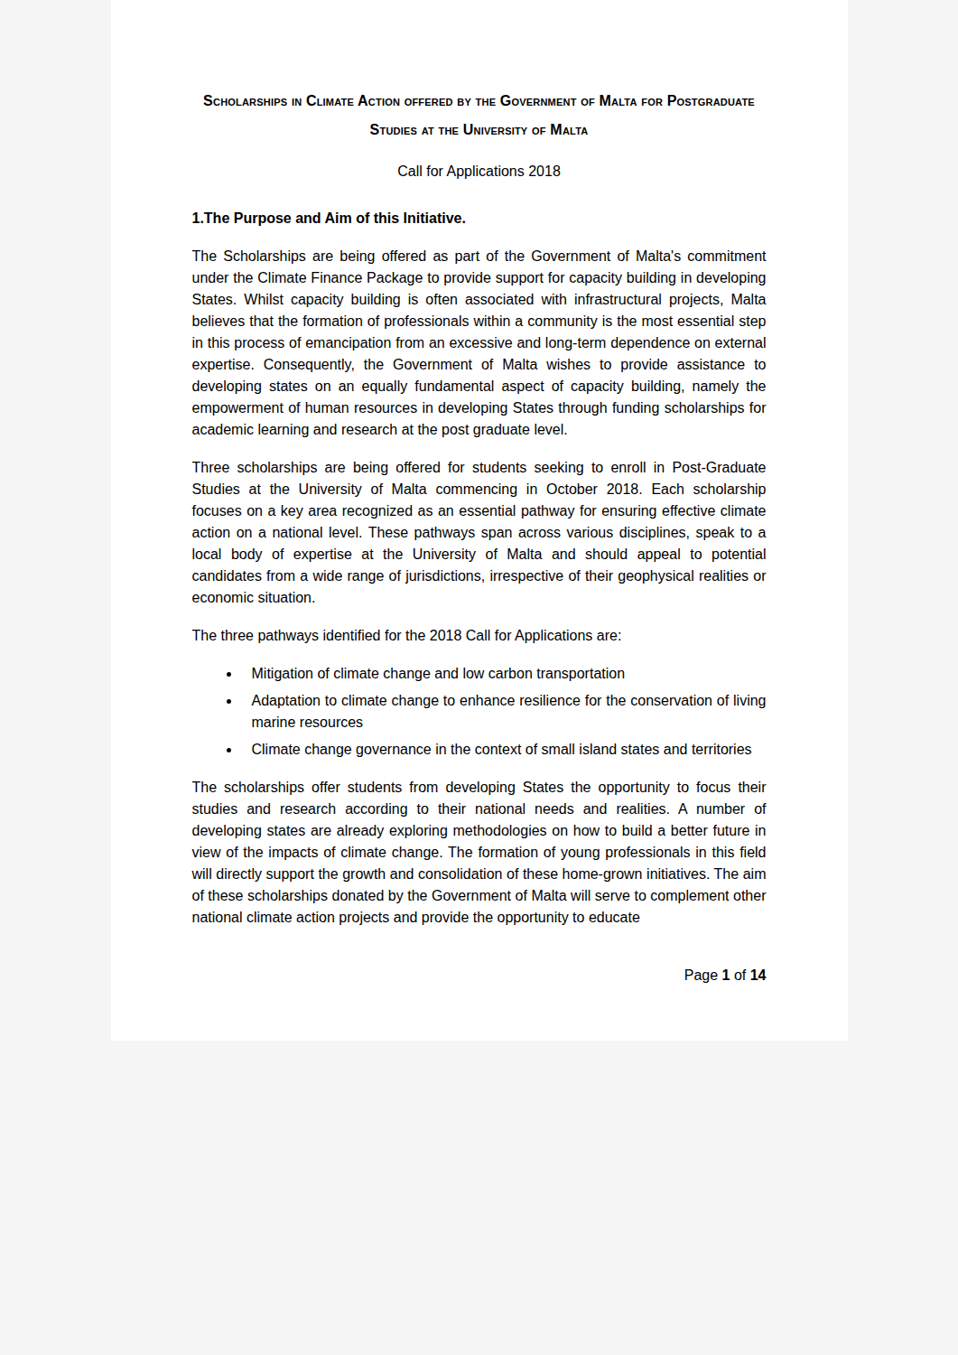Scholarships in Climate Action offered by the Government of Malta for Postgraduate Studies at the University of Malta
Call for Applications 2018
1.The Purpose and Aim of this Initiative.
The Scholarships are being offered as part of the Government of Malta's commitment under the Climate Finance Package to provide support for capacity building in developing States. Whilst capacity building is often associated with infrastructural projects, Malta believes that the formation of professionals within a community is the most essential step in this process of emancipation from an excessive and long-term dependence on external expertise. Consequently, the Government of Malta wishes to provide assistance to developing states on an equally fundamental aspect of capacity building, namely the empowerment of human resources in developing States through funding scholarships for academic learning and research at the post graduate level.
Three scholarships are being offered for students seeking to enroll in Post-Graduate Studies at the University of Malta commencing in October 2018. Each scholarship focuses on a key area recognized as an essential pathway for ensuring effective climate action on a national level. These pathways span across various disciplines, speak to a local body of expertise at the University of Malta and should appeal to potential candidates from a wide range of jurisdictions, irrespective of their geophysical realities or economic situation.
The three pathways identified for the 2018 Call for Applications are:
Mitigation of climate change and low carbon transportation
Adaptation to climate change to enhance resilience for the conservation of living marine resources
Climate change governance in the context of small island states and territories
The scholarships offer students from developing States the opportunity to focus their studies and research according to their national needs and realities. A number of developing states are already exploring methodologies on how to build a better future in view of the impacts of climate change. The formation of young professionals in this field will directly support the growth and consolidation of these home-grown initiatives. The aim of these scholarships donated by the Government of Malta will serve to complement other national climate action projects and provide the opportunity to educate
Page 1 of 14